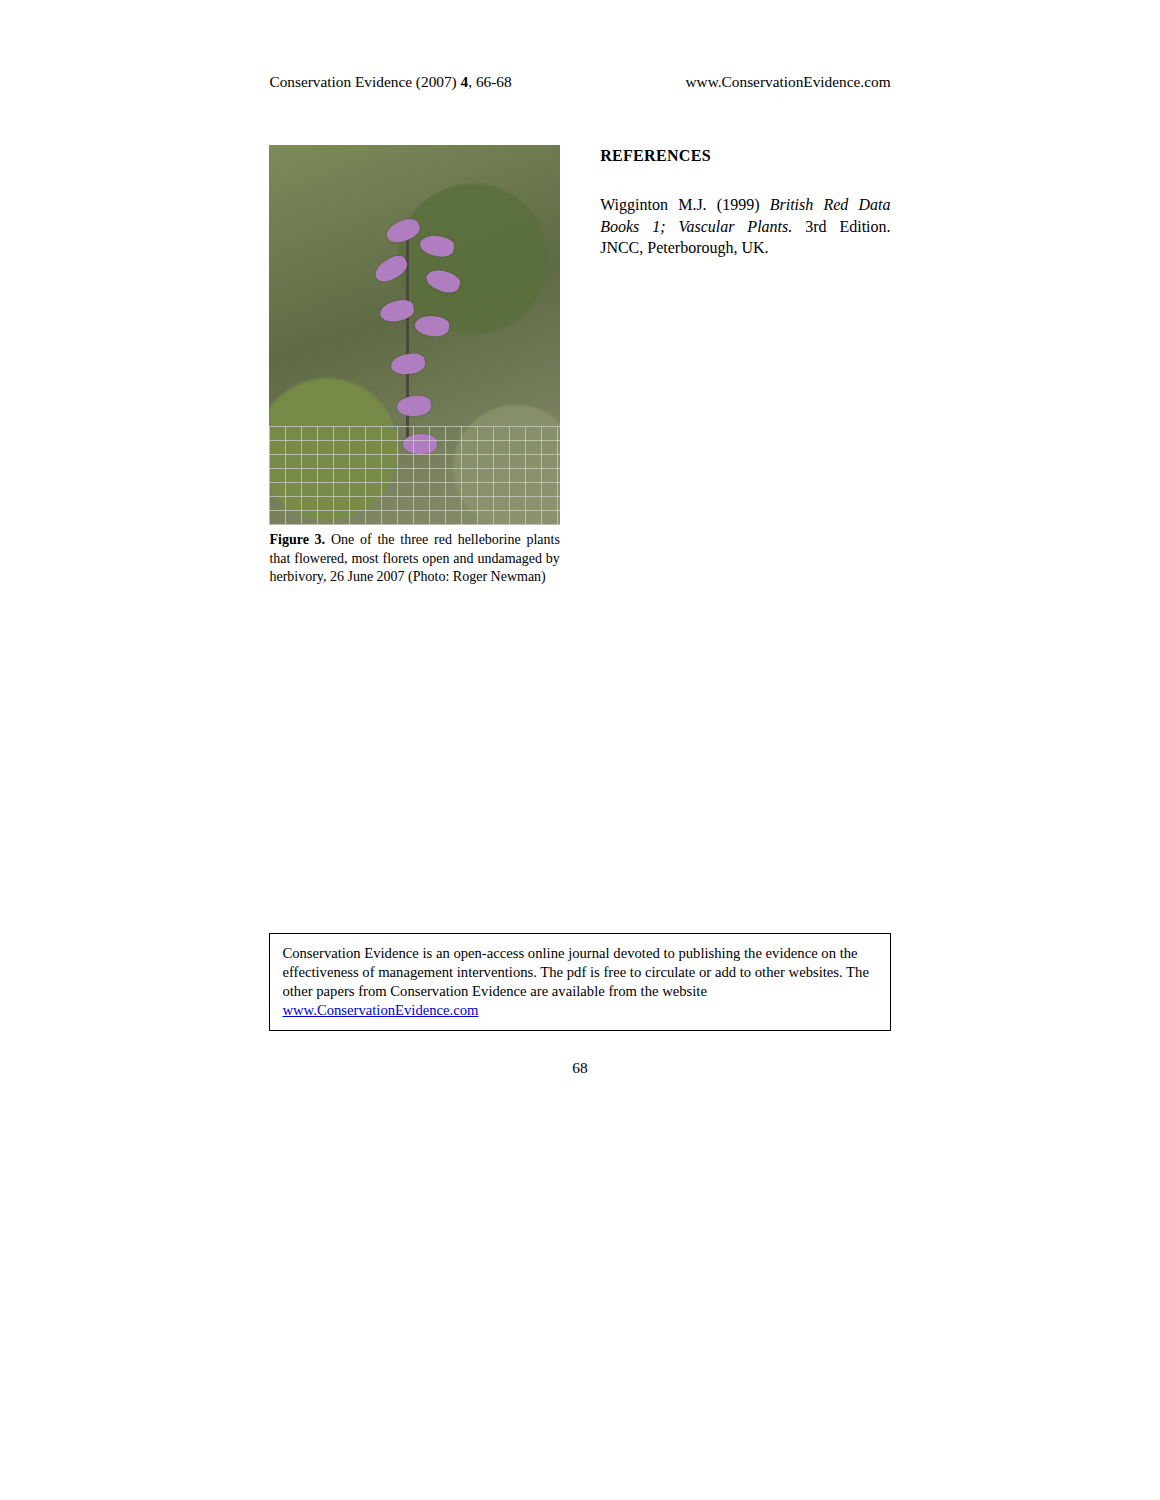Conservation Evidence (2007) 4, 66-68
www.ConservationEvidence.com
Figure 3. One of the three red helleborine plants that flowered, most florets open and undamaged by herbivory, 26 June 2007 (Photo: Roger Newman)
REFERENCES
Wigginton M.J. (1999) British Red Data Books 1; Vascular Plants. 3rd Edition. JNCC, Peterborough, UK.
Conservation Evidence is an open-access online journal devoted to publishing the evidence on the effectiveness of management interventions. The pdf is free to circulate or add to other websites. The other papers from Conservation Evidence are available from the website www.ConservationEvidence.com
68